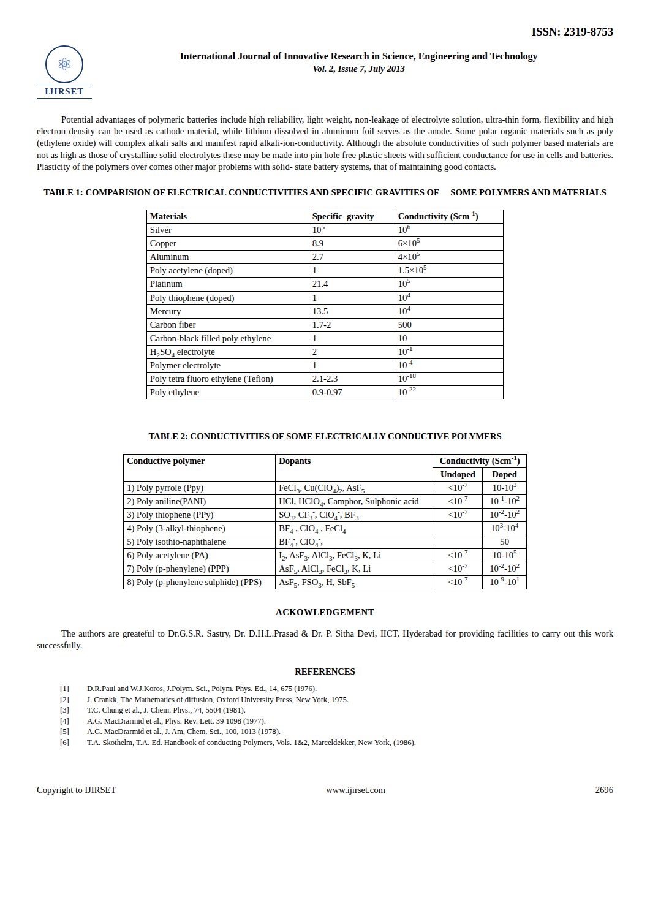ISSN: 2319-8753
⚛
IJIRSET
International Journal of Innovative Research in Science, Engineering and Technology
Vol. 2, Issue 7, July 2013
Potential advantages of polymeric batteries include high reliability, light weight, non-leakage of electrolyte solution, ultra-thin form, flexibility and high electron density can be used as cathode material, while lithium dissolved in aluminum foil serves as the anode. Some polar organic materials such as poly (ethylene oxide) will complex alkali salts and manifest rapid alkali-ion-conductivity. Although the absolute conductivities of such polymer based materials are not as high as those of crystalline solid electrolytes these may be made into pin hole free plastic sheets with sufficient conductance for use in cells and batteries. Plasticity of the polymers over comes other major problems with solid- state battery systems, that of maintaining good contacts.
Table 1: Comparision of Electrical Conductivities and Specific Gravities of Some Polymers and Materials
| Materials | Specific gravity | Conductivity (Scm -1 ) |
| --- | --- | --- |
| Silver | 10 5 | 10 6 |
| Copper | 8.9 | 6×10 5 |
| Aluminum | 2.7 | 4×10 5 |
| Poly acetylene (doped) | 1 | 1.5×10 5 |
| Platinum | 21.4 | 10 5 |
| Poly thiophene (doped) | 1 | 10 4 |
| Mercury | 13.5 | 10 4 |
| Carbon fiber | 1.7-2 | 500 |
| Carbon-black filled poly ethylene | 1 | 10 |
| H 2 SO 4 electrolyte | 2 | 10 -1 |
| Polymer electrolyte | 1 | 10 -4 |
| Poly tetra fluoro ethylene (Teflon) | 2.1-2.3 | 10 -18 |
| Poly ethylene | 0.9-0.97 | 10 -22 |
Table 2: Conductivities of Some Electrically Conductive Polymers
| Conductive polymer | Dopants | Conductivity (Scm -1 ) |
| --- | --- | --- |
| Undoped | Doped |
| 1) Poly pyrrole (Ppy) | FeCl 3 , Cu(ClO 4 ) 2 , AsF 5 | <10 -7 | 10-10 3 |
| 2) Poly aniline(PANI) | HCl, HClO 4 , Camphor, Sulphonic acid | <10 -7 | 10 -1 -10 2 |
| 3) Poly thiophene (PPy) | SO 3 , CF 3 - , ClO 4 - , BF 3 | <10 -7 | 10 -2 -10 2 |
| 4) Poly (3-alkyl-thiophene) | BF 4 - , ClO 4 - , FeCl 4 - | | 10 3 -10 4 |
| 5) Poly isothio-naphthalene | BF 4 - , ClO 4 - , | | 50 |
| 6) Poly acetylene (PA) | I 2 , AsF 3 , AlCl 3 , FeCl 3 , K, Li | <10 -7 | 10-10 5 |
| 7) Poly (p-phenylene) (PPP) | AsF 5 , AlCl 3 , FeCl 3 , K, Li | <10 -7 | 10 -2 -10 2 |
| 8) Poly (p-phenylene sulphide) (PPS) | AsF 5 , FSO 3 , H, SbF 5 | <10 -7 | 10 -9 -10 1 |
ACKOWLEDGEMENT
The authors are greateful to Dr.G.S.R. Sastry, Dr. D.H.L.Prasad & Dr. P. Sitha Devi, IICT, Hyderabad for providing facilities to carry out this work successfully.
REFERENCES
D.R.Paul and W.J.Koros, J.Polym. Sci., Polym. Phys. Ed., 14, 675 (1976).
J. Crankk, The Mathematics of diffusion, Oxford University Press, New York, 1975.
T.C. Chung et al., J. Chem. Phys., 74, 5504 (1981).
A.G. MacDrarmid et al., Phys. Rev. Lett. 39 1098 (1977).
A.G. MacDrarmid et al., J. Am, Chem. Sci., 100, 1013 (1978).
T.A. Skothelm, T.A. Ed. Handbook of conducting Polymers, Vols. 1&2, Marceldekker, New York, (1986).
Copyright to IJIRSET
www.ijirset.com
2696